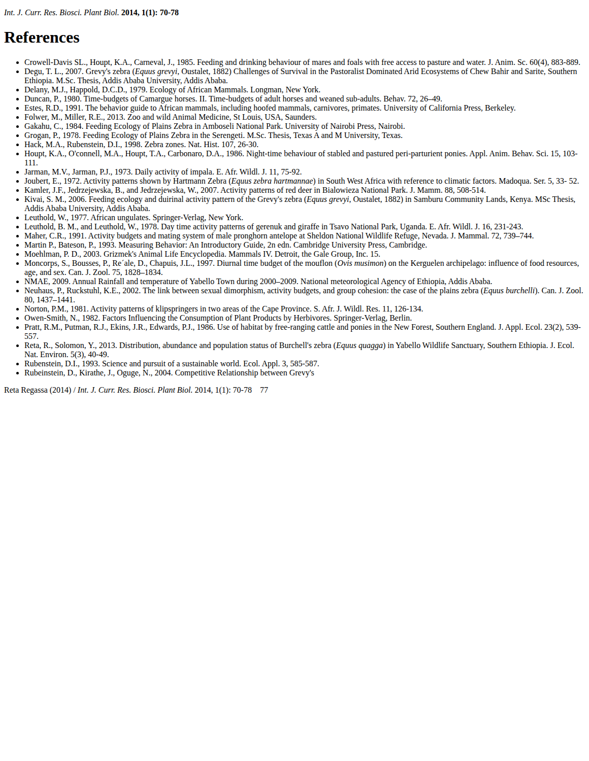Int. J. Curr. Res. Biosci. Plant Biol. 2014, 1(1): 70-78
References
Crowell-Davis SL., Houpt, K.A., Carneval, J., 1985. Feeding and drinking behaviour of mares and foals with free access to pasture and water. J. Anim. Sc. 60(4), 883-889.
Degu, T. L., 2007. Grevy's zebra (Equus grevyi, Oustalet, 1882) Challenges of Survival in the Pastoralist Dominated Arid Ecosystems of Chew Bahir and Sarite, Southern Ethiopia. M.Sc. Thesis, Addis Ababa University, Addis Ababa.
Delany, M.J., Happold, D.C.D., 1979. Ecology of African Mammals. Longman, New York.
Duncan, P., 1980. Time-budgets of Camargue horses. II. Time-budgets of adult horses and weaned sub-adults. Behav. 72, 26–49.
Estes, R.D., 1991. The behavior guide to African mammals, including hoofed mammals, carnivores, primates. University of California Press, Berkeley.
Folwer, M., Miller, R.E., 2013. Zoo and wild Animal Medicine, St Louis, USA, Saunders.
Gakahu, C., 1984. Feeding Ecology of Plains Zebra in Amboseli National Park. University of Nairobi Press, Nairobi.
Grogan, P., 1978. Feeding Ecology of Plains Zebra in the Serengeti. M.Sc. Thesis, Texas A and M University, Texas.
Hack, M.A., Rubenstein, D.I., 1998. Zebra zones. Nat. Hist. 107, 26-30.
Houpt, K.A., O'connell, M.A., Houpt, T.A., Carbonaro, D.A., 1986. Night-time behaviour of stabled and pastured peri-parturient ponies. Appl. Anim. Behav. Sci. 15, 103-111.
Jarman, M.V., Jarman, P.J., 1973. Daily activity of impala. E. Afr. Wildl. J. 11, 75-92.
Joubert, E., 1972. Activity patterns shown by Hartmann Zebra (Equus zebra hartmannae) in South West Africa with reference to climatic factors. Madoqua. Ser. 5, 33- 52.
Kamler, J.F., Jedrzejewska, B., and Jedrzejewska, W., 2007. Activity patterns of red deer in Bialowieza National Park. J. Mamm. 88, 508-514.
Kivai, S. M., 2006. Feeding ecology and duirinal activity pattern of the Grevy's zebra (Equus grevyi, Oustalet, 1882) in Samburu Community Lands, Kenya. MSc Thesis, Addis Ababa University, Addis Ababa.
Leuthold, W., 1977. African ungulates. Springer-Verlag, New York.
Leuthold, B. M., and Leuthold, W., 1978. Day time activity patterns of gerenuk and giraffe in Tsavo National Park, Uganda. E. Afr. Wildl. J. 16, 231-243.
Maher, C.R., 1991. Activity budgets and mating system of male pronghorn antelope at Sheldon National Wildlife Refuge, Nevada. J. Mammal. 72, 739–744.
Martin P., Bateson, P., 1993. Measuring Behavior: An Introductory Guide, 2n edn. Cambridge University Press, Cambridge.
Moehlman, P. D., 2003. Grizmek's Animal Life Encyclopedia. Mammals IV. Detroit, the Gale Group, Inc. 15.
Moncorps, S., Bousses, P., Re´ale, D., Chapuis, J.L., 1997. Diurnal time budget of the mouflon (Ovis musimon) on the Kerguelen archipelago: influence of food resources, age, and sex. Can. J. Zool. 75, 1828–1834.
NMAE, 2009. Annual Rainfall and temperature of Yabello Town during 2000–2009. National meteorological Agency of Ethiopia, Addis Ababa.
Neuhaus, P., Ruckstuhl, K.E., 2002. The link between sexual dimorphism, activity budgets, and group cohesion: the case of the plains zebra (Equus burchelli). Can. J. Zool. 80, 1437–1441.
Norton, P.M., 1981. Activity patterns of klipspringers in two areas of the Cape Province. S. Afr. J. Wildl. Res. 11, 126-134.
Owen-Smith, N., 1982. Factors Influencing the Consumption of Plant Products by Herbivores. Springer-Verlag, Berlin.
Pratt, R.M., Putman, R.J., Ekins, J.R., Edwards, P.J., 1986. Use of habitat by free-ranging cattle and ponies in the New Forest, Southern England. J. Appl. Ecol. 23(2), 539-557.
Reta, R., Solomon, Y., 2013. Distribution, abundance and population status of Burchell's zebra (Equus quagga) in Yabello Wildlife Sanctuary, Southern Ethiopia. J. Ecol. Nat. Environ. 5(3), 40-49.
Rubenstein, D.I., 1993. Science and pursuit of a sustainable world. Ecol. Appl. 3, 585-587.
Rubeinstein, D., Kirathe, J., Oguge, N., 2004. Competitive Relationship between Grevy's
Reta Regassa (2014) / Int. J. Curr. Res. Biosci. Plant Biol. 2014, 1(1): 70-78 77